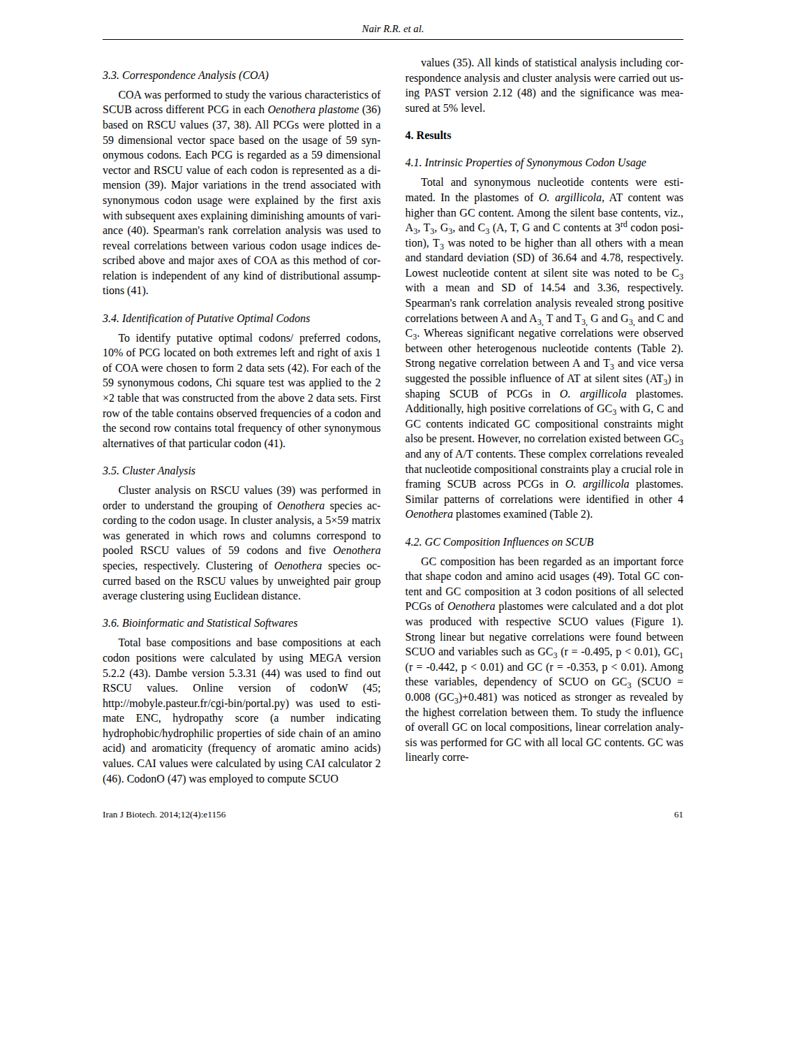Nair R.R. et al.
3.3. Correspondence Analysis (COA)
COA was performed to study the various characteristics of SCUB across different PCG in each Oenothera plastome (36) based on RSCU values (37, 38). All PCGs were plotted in a 59 dimensional vector space based on the usage of 59 synonymous codons. Each PCG is regarded as a 59 dimensional vector and RSCU value of each codon is represented as a dimension (39). Major variations in the trend associated with synonymous codon usage were explained by the first axis with subsequent axes explaining diminishing amounts of variance (40). Spearman's rank correlation analysis was used to reveal correlations between various codon usage indices described above and major axes of COA as this method of correlation is independent of any kind of distributional assumptions (41).
3.4. Identification of Putative Optimal Codons
To identify putative optimal codons/ preferred codons, 10% of PCG located on both extremes left and right of axis 1 of COA were chosen to form 2 data sets (42). For each of the 59 synonymous codons, Chi square test was applied to the 2 ×2 table that was constructed from the above 2 data sets. First row of the table contains observed frequencies of a codon and the second row contains total frequency of other synonymous alternatives of that particular codon (41).
3.5. Cluster Analysis
Cluster analysis on RSCU values (39) was performed in order to understand the grouping of Oenothera species according to the codon usage. In cluster analysis, a 5×59 matrix was generated in which rows and columns correspond to pooled RSCU values of 59 codons and five Oenothera species, respectively. Clustering of Oenothera species occurred based on the RSCU values by unweighted pair group average clustering using Euclidean distance.
3.6. Bioinformatic and Statistical Softwares
Total base compositions and base compositions at each codon positions were calculated by using MEGA version 5.2.2 (43). Dambe version 5.3.31 (44) was used to find out RSCU values. Online version of codonW (45; http://mobyle.pasteur.fr/cgi-bin/portal.py) was used to estimate ENC, hydropathy score (a number indicating hydrophobic/hydrophilic properties of side chain of an amino acid) and aromaticity (frequency of aromatic amino acids) values. CAI values were calculated by using CAI calculator 2 (46). CodonO (47) was employed to compute SCUO
values (35). All kinds of statistical analysis including correspondence analysis and cluster analysis were carried out using PAST version 2.12 (48) and the significance was measured at 5% level.
4. Results
4.1. Intrinsic Properties of Synonymous Codon Usage
Total and synonymous nucleotide contents were estimated. In the plastomes of O. argillicola, AT content was higher than GC content. Among the silent base contents, viz., A3, T3, G3, and C3 (A, T, G and C contents at 3rd codon position), T3 was noted to be higher than all others with a mean and standard deviation (SD) of 36.64 and 4.78, respectively. Lowest nucleotide content at silent site was noted to be C3 with a mean and SD of 14.54 and 3.36, respectively. Spearman's rank correlation analysis revealed strong positive correlations between A and A3, T and T3, G and G3, and C and C3. Whereas significant negative correlations were observed between other heterogenous nucleotide contents (Table 2). Strong negative correlation between A and T3 and vice versa suggested the possible influence of AT at silent sites (AT3) in shaping SCUB of PCGs in O. argillicola plastomes. Additionally, high positive correlations of GC3 with G, C and GC contents indicated GC compositional constraints might also be present. However, no correlation existed between GC3 and any of A/T contents. These complex correlations revealed that nucleotide compositional constraints play a crucial role in framing SCUB across PCGs in O. argillicola plastomes. Similar patterns of correlations were identified in other 4 Oenothera plastomes examined (Table 2).
4.2. GC Composition Influences on SCUB
GC composition has been regarded as an important force that shape codon and amino acid usages (49). Total GC content and GC composition at 3 codon positions of all selected PCGs of Oenothera plastomes were calculated and a dot plot was produced with respective SCUO values (Figure 1). Strong linear but negative correlations were found between SCUO and variables such as GC3 (r = -0.495, p < 0.01), GC1 (r = -0.442, p < 0.01) and GC (r = -0.353, p < 0.01). Among these variables, dependency of SCUO on GC3 (SCUO = 0.008 (GC3)+0.481) was noticed as stronger as revealed by the highest correlation between them. To study the influence of overall GC on local compositions, linear correlation analysis was performed for GC with all local GC contents. GC was linearly corre-
Iran J Biotech. 2014;12(4):e1156 61